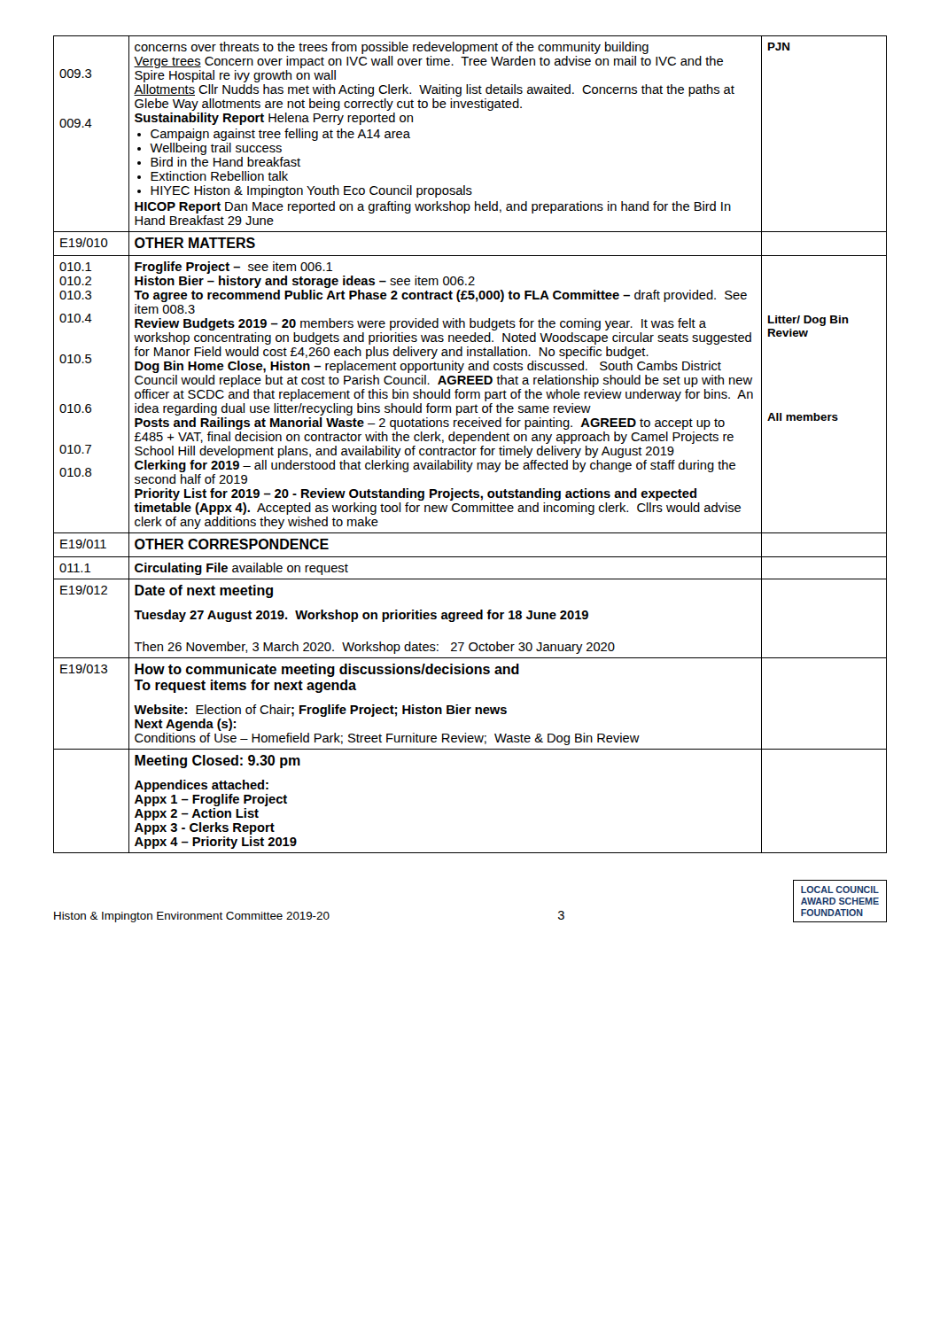| 009.3 009.4 | concerns over threats to the trees from possible redevelopment of the community building Verge trees Concern over impact on IVC wall over time. Tree Warden to advise on mail to IVC and the Spire Hospital re ivy growth on wall Allotments Cllr Nudds has met with Acting Clerk. Waiting list details awaited. Concerns that the paths at Glebe Way allotments are not being correctly cut to be investigated. Sustainability Report Helena Perry reported on Campaign against tree felling at the A14 area Wellbeing trail success Bird in the Hand breakfast Extinction Rebellion talk HIYEC Histon & Impington Youth Eco Council proposals HICOP Report Dan Mace reported on a grafting workshop held, and preparations in hand for the Bird In Hand Breakfast 29 June | PJN |
| E19/010 | OTHER MATTERS | |
| 010.1 010.2 010.3 010.4 010.5 010.6 010.7 010.8 | Froglife Project – see item 006.1 Histon Bier – history and storage ideas – see item 006.2 To agree to recommend Public Art Phase 2 contract (£5,000) to FLA Committee – draft provided. See item 008.3 Review Budgets 2019 – 20 members were provided with budgets for the coming year. It was felt a workshop concentrating on budgets and priorities was needed. Noted Woodscape circular seats suggested for Manor Field would cost £4,260 each plus delivery and installation. No specific budget. Dog Bin Home Close, Histon – replacement opportunity and costs discussed. South Cambs District Council would replace but at cost to Parish Council. AGREED that a relationship should be set up with new officer at SCDC and that replacement of this bin should form part of the whole review underway for bins. An idea regarding dual use litter/recycling bins should form part of the same review Posts and Railings at Manorial Waste – 2 quotations received for painting. AGREED to accept up to £485 + VAT, final decision on contractor with the clerk, dependent on any approach by Camel Projects re School Hill development plans, and availability of contractor for timely delivery by August 2019 Clerking for 2019 – all understood that clerking availability may be affected by change of staff during the second half of 2019 Priority List for 2019 – 20 - Review Outstanding Projects, outstanding actions and expected timetable (Appx 4). Accepted as working tool for new Committee and incoming clerk. Cllrs would advise clerk of any additions they wished to make | Litter/ Dog Bin Review All members |
| E19/011 | OTHER CORRESPONDENCE | |
| 011.1 | Circulating File available on request | |
| E19/012 | Date of next meeting Tuesday 27 August 2019. Workshop on priorities agreed for 18 June 2019 Then 26 November, 3 March 2020. Workshop dates: 27 October 30 January 2020 | |
| E19/013 | How to communicate meeting discussions/decisions and To request items for next agenda Website: Election of Chair ; Froglife Project; Histon Bier news Next Agenda (s): Conditions of Use – Homefield Park; Street Furniture Review; Waste & Dog Bin Review | |
| | Meeting Closed: 9.30 pm Appendices attached: Appx 1 – Froglife Project Appx 2 – Action List Appx 3 - Clerks Report Appx 4 – Priority List 2019 | |
Histon & Impington Environment Committee 2019-20
3
LOCAL COUNCIL
AWARD SCHEME
FOUNDATION